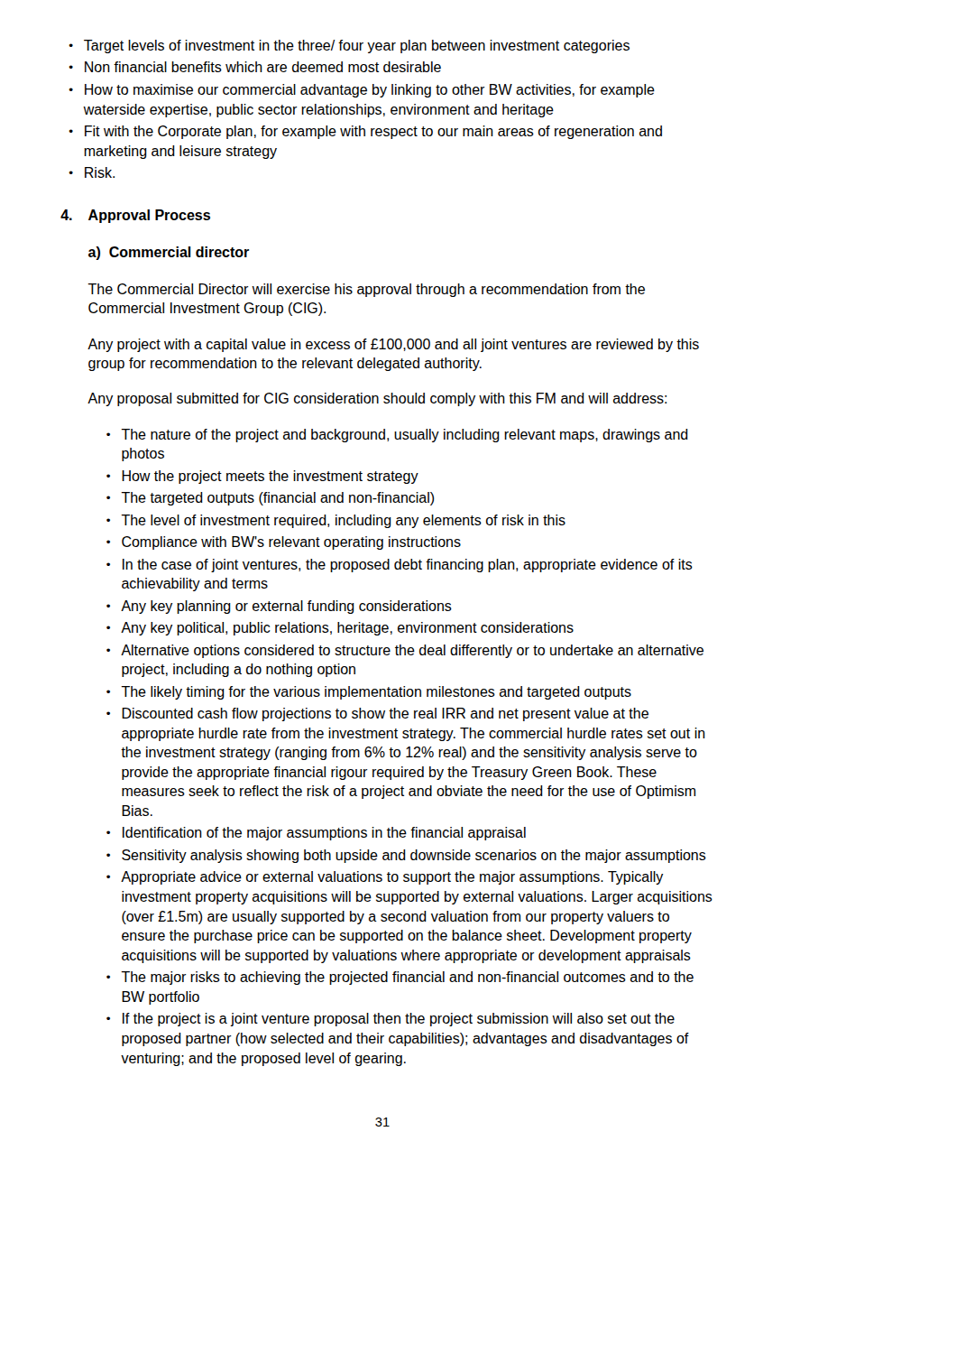Target levels of investment in the three/ four year plan between investment categories
Non financial benefits which are deemed most desirable
How to maximise our commercial advantage by linking to other BW activities, for example waterside expertise, public sector relationships, environment and heritage
Fit with the Corporate plan, for example with respect to our main areas of regeneration and marketing and leisure strategy
Risk.
4. Approval Process
a) Commercial director
The Commercial Director will exercise his approval through a recommendation from the Commercial Investment Group (CIG).
Any project with a capital value in excess of £100,000 and all joint ventures are reviewed by this group for recommendation to the relevant delegated authority.
Any proposal submitted for CIG consideration should comply with this FM and will address:
The nature of the project and background, usually including relevant maps, drawings and photos
How the project meets the investment strategy
The targeted outputs (financial and non-financial)
The level of investment required, including any elements of risk in this
Compliance with BW's relevant operating instructions
In the case of joint ventures, the proposed debt financing plan, appropriate evidence of its achievability and terms
Any key planning or external funding considerations
Any key political, public relations, heritage, environment considerations
Alternative options considered to structure the deal differently or to undertake an alternative project, including a do nothing option
The likely timing for the various implementation milestones and targeted outputs
Discounted cash flow projections to show the real IRR and net present value at the appropriate hurdle rate from the investment strategy. The commercial hurdle rates set out in the investment strategy (ranging from 6% to 12% real) and the sensitivity analysis serve to provide the appropriate financial rigour required by the Treasury Green Book. These measures seek to reflect the risk of a project and obviate the need for the use of Optimism Bias.
Identification of the major assumptions in the financial appraisal
Sensitivity analysis showing both upside and downside scenarios on the major assumptions
Appropriate advice or external valuations to support the major assumptions. Typically investment property acquisitions will be supported by external valuations. Larger acquisitions (over £1.5m) are usually supported by a second valuation from our property valuers to ensure the purchase price can be supported on the balance sheet. Development property acquisitions will be supported by valuations where appropriate or development appraisals
The major risks to achieving the projected financial and non-financial outcomes and to the BW portfolio
If the project is a joint venture proposal then the project submission will also set out the proposed partner (how selected and their capabilities); advantages and disadvantages of venturing; and the proposed level of gearing.
31